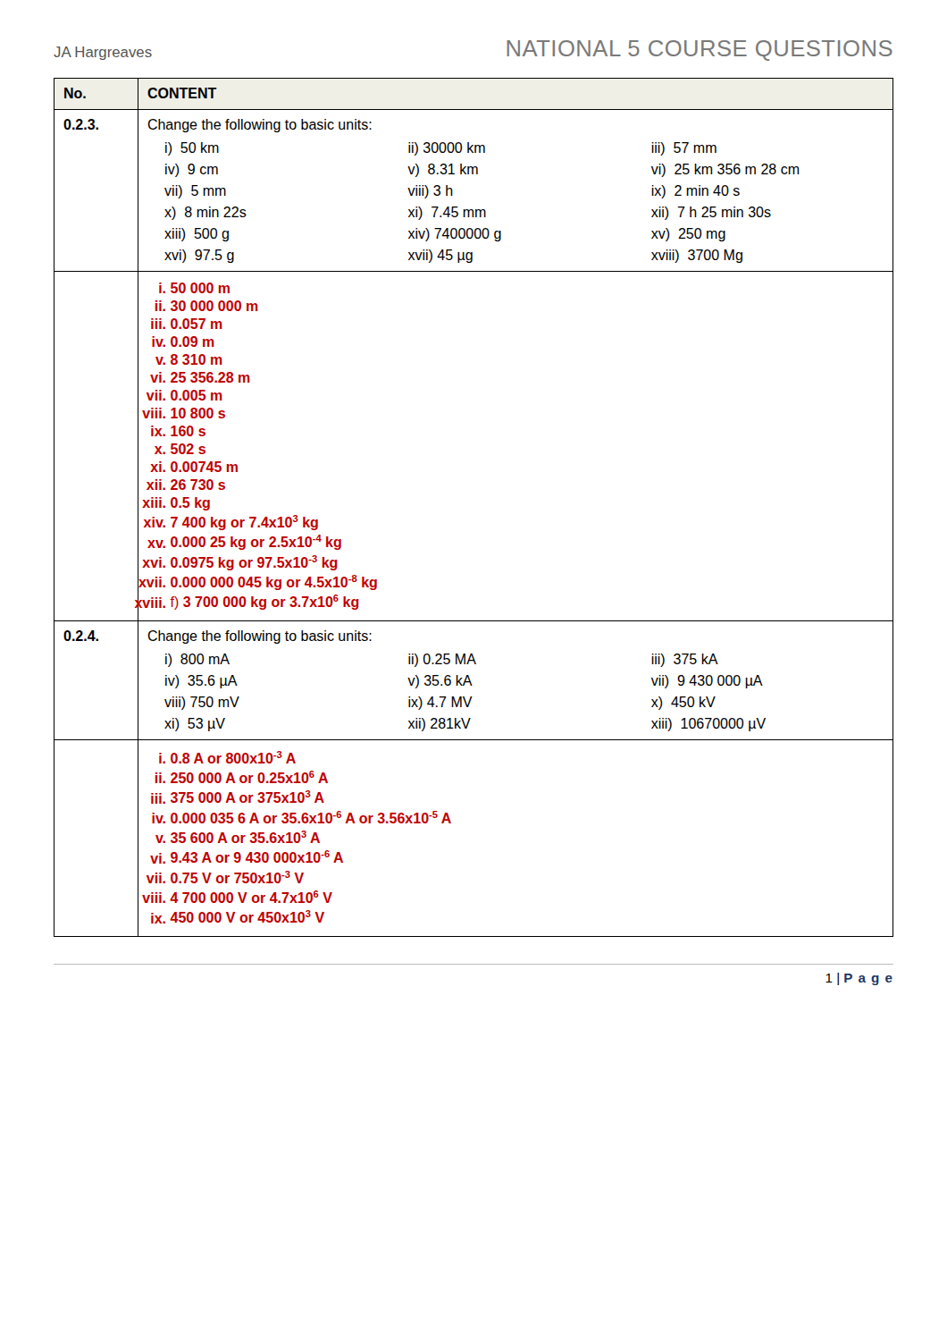JA Hargreaves
NATIONAL 5 COURSE QUESTIONS
| No. | CONTENT |
| --- | --- |
| 0.2.3. | Change the following to basic units: i) 50 km ii) 30000 km iii) 57 mm iv) 9 cm v) 8.31 km vi) 25 km 356 m 28 cm vii) 5 mm viii) 3 h ix) 2 min 40 s x) 8 min 22s xi) 7.45 mm xii) 7 h 25 min 30s xiii) 500 g xiv) 7400000 g xv) 250 mg xvi) 97.5 g xvii) 45 µg xviii) 3700 Mg |
| | 50 000 m 30 000 000 m 0.057 m 0.09 m 8 310 m 25 356.28 m 0.005 m 10 800 s 160 s 502 s 0.00745 m 26 730 s 0.5 kg 7 400 kg or 7.4x10 3 kg 0.000 25 kg or 2.5x10 -4 kg 0.0975 kg or 97.5x10 -3 kg 0.000 000 045 kg or 4.5x10 -8 kg f) 3 700 000 kg or 3.7x10 6 kg |
| 0.2.4. | Change the following to basic units: i) 800 mA ii) 0.25 MA iii) 375 kA iv) 35.6 µA v) 35.6 kA vii) 9 430 000 µA viii) 750 mV ix) 4.7 MV x) 450 kV xi) 53 µV xii) 281kV xiii) 10670000 µV |
| | 0.8 A or 800x10 -3 A 250 000 A or 0.25x10 6 A 375 000 A or 375x10 3 A 0.000 035 6 A or 35.6x10 -6 A or 3.56x10 -5 A 35 600 A or 35.6x10 3 A 9.43 A or 9 430 000x10 -6 A 0.75 V or 750x10 -3 V 4 700 000 V or 4.7x10 6 V 450 000 V or 450x10 3 V |
1 | P a g e